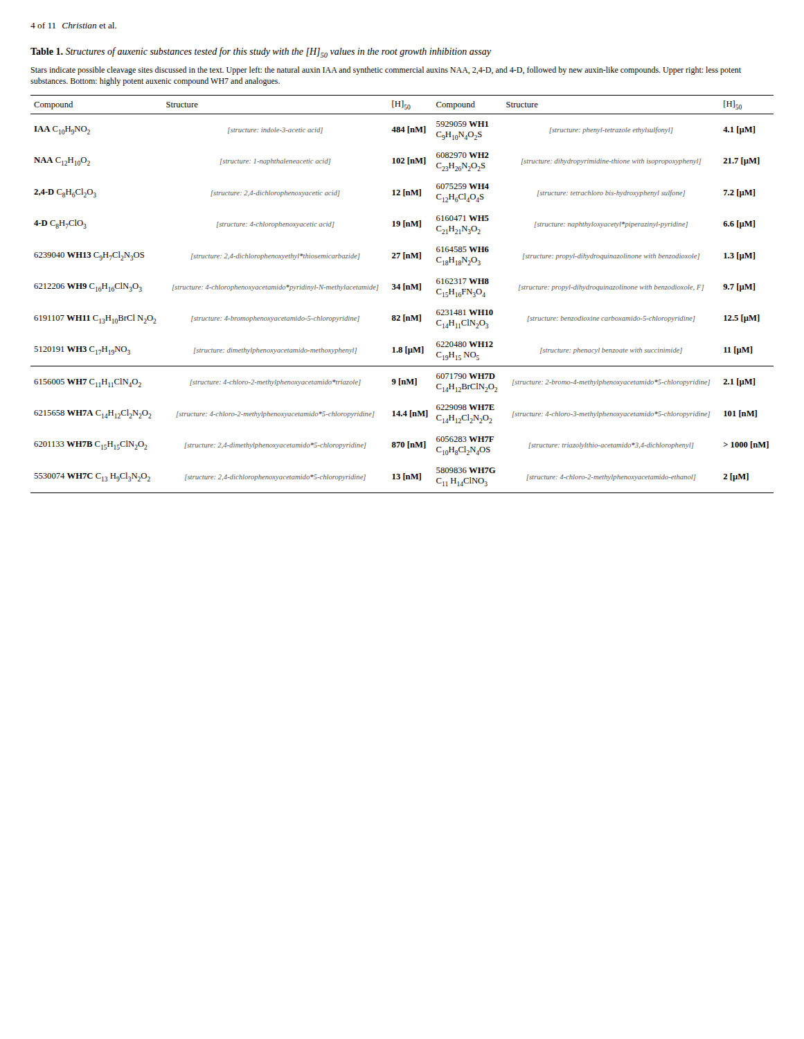4 of 11 Christian et al.
Table 1. Structures of auxenic substances tested for this study with the [H]50 values in the root growth inhibition assay
Stars indicate possible cleavage sites discussed in the text. Upper left: the natural auxin IAA and synthetic commercial auxins NAA, 2,4-D, and 4-D, followed by new auxin-like compounds. Upper right: less potent substances. Bottom: highly potent auxenic compound WH7 and analogues.
| Compound | Structure | [H] 50 | Compound | Structure | [H] 50 |
| --- | --- | --- | --- | --- | --- |
| IAA C 10 H 9 NO 2 | [structure: indole-3-acetic acid] | 484 [nM] | 5929059 WH1 C 9 H 10 N 4 O 2 S | [structure: phenyl-tetrazole ethylsulfonyl] | 4.1 [µM] |
| NAA C 12 H 10 O 2 | [structure: 1-naphthaleneacetic acid] | 102 [nM] | 6082970 WH2 C 23 H 26 N 2 O 2 S | [structure: dihydropyrimidine-thione with isopropoxyphenyl] | 21.7 [µM] |
| 2,4-D C 8 H 6 Cl 2 O 3 | [structure: 2,4-dichlorophenoxyacetic acid] | 12 [nM] | 6075259 WH4 C 12 H 6 Cl 4 O 4 S | [structure: tetrachloro bis-hydroxyphenyl sulfone] | 7.2 [µM] |
| 4-D C 8 H 7 ClO 3 | [structure: 4-chlorophenoxyacetic acid] | 19 [nM] | 6160471 WH5 C 21 H 21 N 3 O 2 | [structure: naphthyloxyacetyl * piperazinyl-pyridine] | 6.6 [µM] |
| 6239040 WH13 C 9 H 7 Cl 2 N 3 OS | [structure: 2,4-dichlorophenoxyethyl * thiosemicarbazide] | 27 [nM] | 6164585 WH6 C 18 H 18 N 2 O 3 | [structure: propyl-dihydroquinazolinone with benzodioxole] | 1.3 [µM] |
| 6212206 WH9 C 16 H 16 ClN 3 O 3 | [structure: 4-chlorophenoxyacetamido * pyridinyl-N-methylacetamide] | 34 [nM] | 6162317 WH8 C 15 H 16 FN 3 O 4 | [structure: propyl-dihydroquinazolinone with benzodioxole, F] | 9.7 [µM] |
| 6191107 WH11 C 13 H 10 BrCl N 2 O 2 | [structure: 4-bromophenoxyacetamido-5-chloropyridine] | 82 [nM] | 6231481 WH10 C 14 H 11 ClN 2 O 3 | [structure: benzodioxine carboxamido-5-chloropyridine] | 12.5 [µM] |
| 5120191 WH3 C 17 H 19 NO 3 | [structure: dimethylphenoxyacetamido-methoxyphenyl] | 1.8 [µM] | 6220480 WH12 C 19 H 15 NO 5 | [structure: phenacyl benzoate with succinimide] | 11 [µM] |
| 6156005 WH7 C 11 H 11 ClN 4 O 2 | [structure: 4-chloro-2-methylphenoxyacetamido * triazole] | 9 [nM] | 6071790 WH7D C 14 H 12 BrClN 2 O 2 | [structure: 2-bromo-4-methylphenoxyacetamido * 5-chloropyridine] | 2.1 [µM] |
| 6215658 WH7A C 14 H 12 Cl 2 N 2 O 2 | [structure: 4-chloro-2-methylphenoxyacetamido * 5-chloropyridine] | 14.4 [nM] | 6229098 WH7E C 14 H 12 Cl 2 N 2 O 2 | [structure: 4-chloro-3-methylphenoxyacetamido * 5-chloropyridine] | 101 [nM] |
| 6201133 WH7B C 15 H 15 ClN 2 O 2 | [structure: 2,4-dimethylphenoxyacetamido * 5-chloropyridine] | 870 [nM] | 6056283 WH7F C 10 H 8 Cl 2 N 4 OS | [structure: triazolylthio-acetamido * 3,4-dichlorophenyl] | > 1000 [nM] |
| 5530074 WH7C C 13 H 9 Cl 3 N 2 O 2 | [structure: 2,4-dichlorophenoxyacetamido * 5-chloropyridine] | 13 [nM] | 5809836 WH7G C 11 H 14 ClNO 3 | [structure: 4-chloro-2-methylphenoxyacetamido-ethanol] | 2 [µM] |